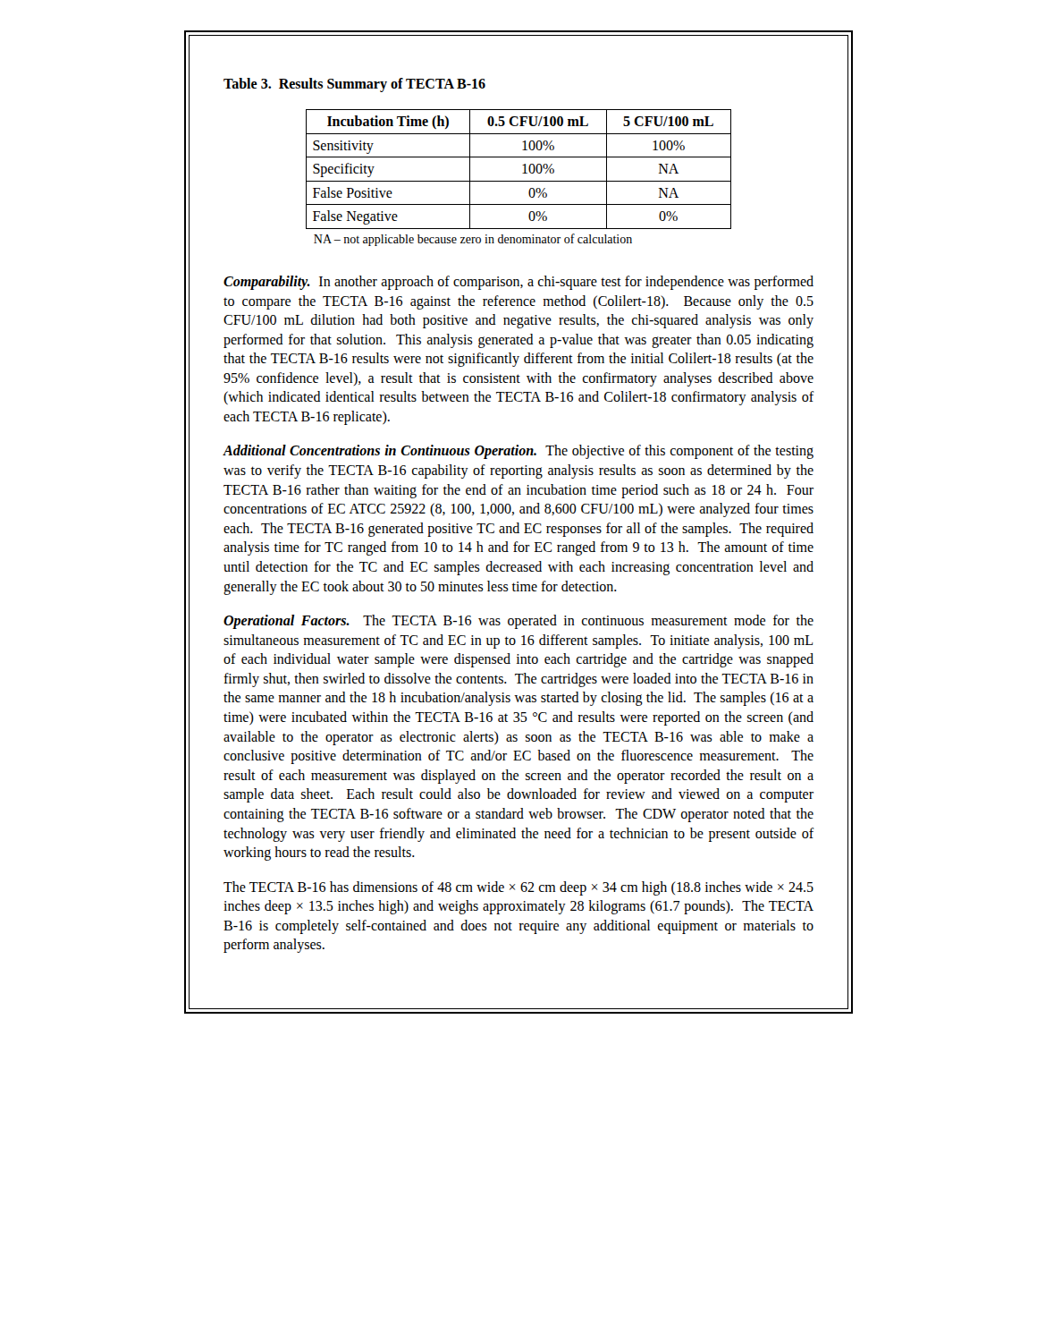Table 3. Results Summary of TECTA B-16
| Incubation Time (h) | 0.5 CFU/100 mL | 5 CFU/100 mL |
| --- | --- | --- |
| Sensitivity | 100% | 100% |
| Specificity | 100% | NA |
| False Positive | 0% | NA |
| False Negative | 0% | 0% |
NA – not applicable because zero in denominator of calculation
Comparability. In another approach of comparison, a chi-square test for independence was performed to compare the TECTA B-16 against the reference method (Colilert-18). Because only the 0.5 CFU/100 mL dilution had both positive and negative results, the chi-squared analysis was only performed for that solution. This analysis generated a p-value that was greater than 0.05 indicating that the TECTA B-16 results were not significantly different from the initial Colilert-18 results (at the 95% confidence level), a result that is consistent with the confirmatory analyses described above (which indicated identical results between the TECTA B-16 and Colilert-18 confirmatory analysis of each TECTA B-16 replicate).
Additional Concentrations in Continuous Operation. The objective of this component of the testing was to verify the TECTA B-16 capability of reporting analysis results as soon as determined by the TECTA B-16 rather than waiting for the end of an incubation time period such as 18 or 24 h. Four concentrations of EC ATCC 25922 (8, 100, 1,000, and 8,600 CFU/100 mL) were analyzed four times each. The TECTA B-16 generated positive TC and EC responses for all of the samples. The required analysis time for TC ranged from 10 to 14 h and for EC ranged from 9 to 13 h. The amount of time until detection for the TC and EC samples decreased with each increasing concentration level and generally the EC took about 30 to 50 minutes less time for detection.
Operational Factors. The TECTA B-16 was operated in continuous measurement mode for the simultaneous measurement of TC and EC in up to 16 different samples. To initiate analysis, 100 mL of each individual water sample were dispensed into each cartridge and the cartridge was snapped firmly shut, then swirled to dissolve the contents. The cartridges were loaded into the TECTA B-16 in the same manner and the 18 h incubation/analysis was started by closing the lid. The samples (16 at a time) were incubated within the TECTA B-16 at 35 °C and results were reported on the screen (and available to the operator as electronic alerts) as soon as the TECTA B-16 was able to make a conclusive positive determination of TC and/or EC based on the fluorescence measurement. The result of each measurement was displayed on the screen and the operator recorded the result on a sample data sheet. Each result could also be downloaded for review and viewed on a computer containing the TECTA B-16 software or a standard web browser. The CDW operator noted that the technology was very user friendly and eliminated the need for a technician to be present outside of working hours to read the results.
The TECTA B-16 has dimensions of 48 cm wide × 62 cm deep × 34 cm high (18.8 inches wide × 24.5 inches deep × 13.5 inches high) and weighs approximately 28 kilograms (61.7 pounds). The TECTA B-16 is completely self-contained and does not require any additional equipment or materials to perform analyses.